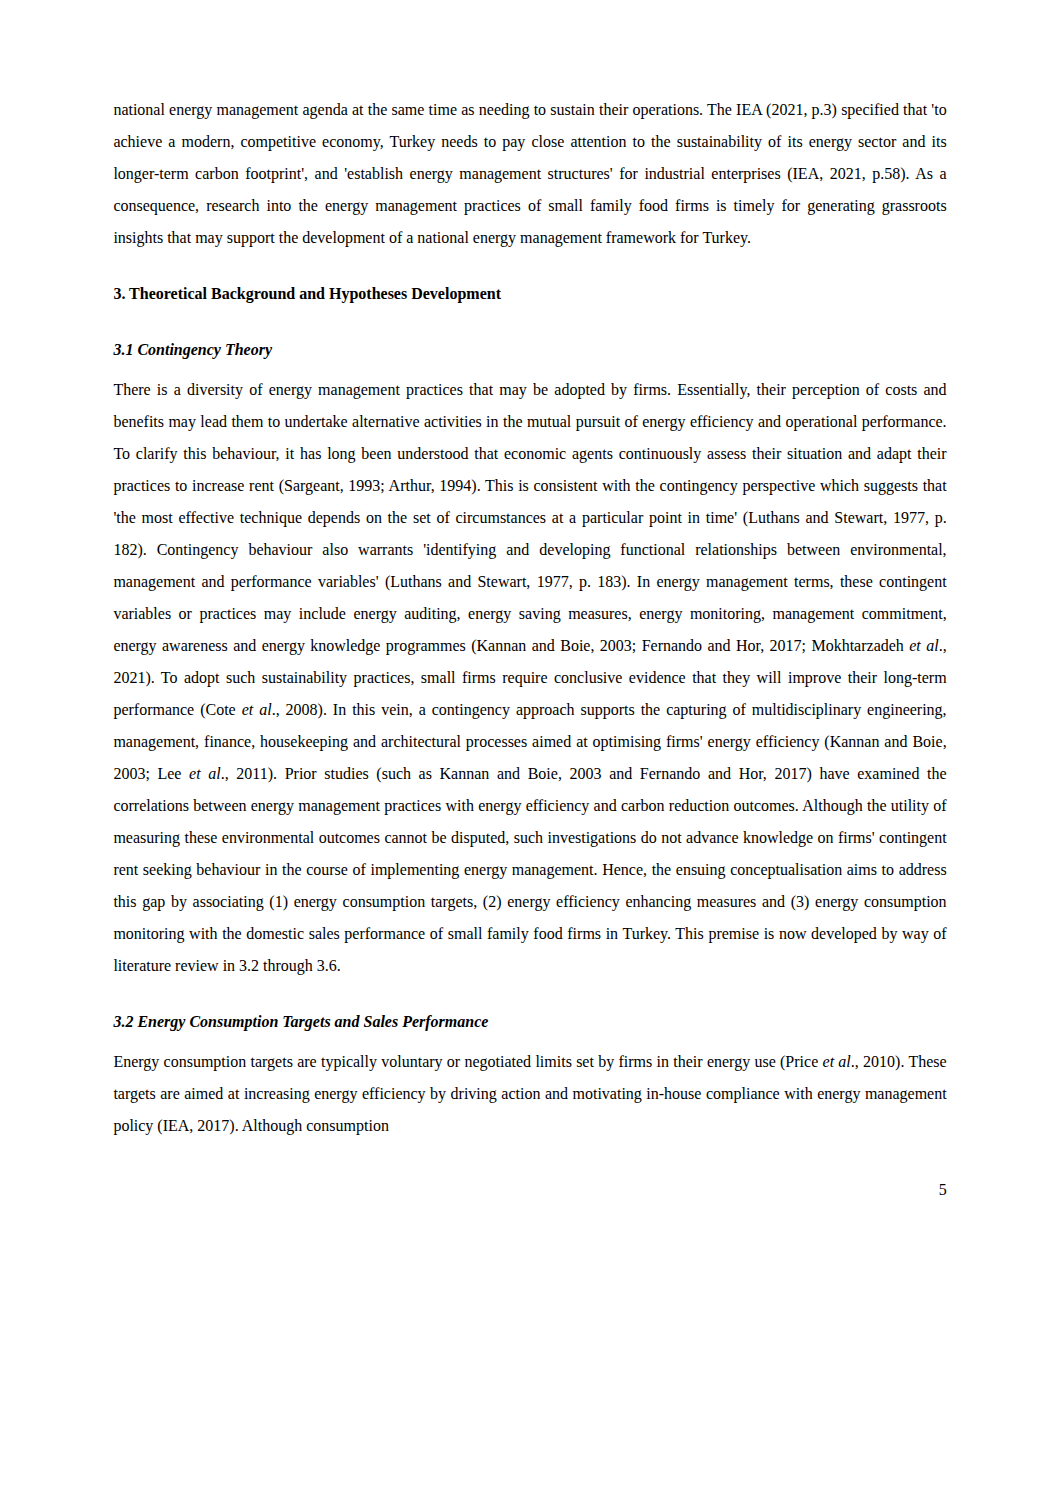national energy management agenda at the same time as needing to sustain their operations. The IEA (2021, p.3) specified that 'to achieve a modern, competitive economy, Turkey needs to pay close attention to the sustainability of its energy sector and its longer-term carbon footprint', and 'establish energy management structures' for industrial enterprises (IEA, 2021, p.58). As a consequence, research into the energy management practices of small family food firms is timely for generating grassroots insights that may support the development of a national energy management framework for Turkey.
3. Theoretical Background and Hypotheses Development
3.1 Contingency Theory
There is a diversity of energy management practices that may be adopted by firms. Essentially, their perception of costs and benefits may lead them to undertake alternative activities in the mutual pursuit of energy efficiency and operational performance. To clarify this behaviour, it has long been understood that economic agents continuously assess their situation and adapt their practices to increase rent (Sargeant, 1993; Arthur, 1994). This is consistent with the contingency perspective which suggests that 'the most effective technique depends on the set of circumstances at a particular point in time' (Luthans and Stewart, 1977, p. 182). Contingency behaviour also warrants 'identifying and developing functional relationships between environmental, management and performance variables' (Luthans and Stewart, 1977, p. 183). In energy management terms, these contingent variables or practices may include energy auditing, energy saving measures, energy monitoring, management commitment, energy awareness and energy knowledge programmes (Kannan and Boie, 2003; Fernando and Hor, 2017; Mokhtarzadeh et al., 2021). To adopt such sustainability practices, small firms require conclusive evidence that they will improve their long-term performance (Cote et al., 2008). In this vein, a contingency approach supports the capturing of multidisciplinary engineering, management, finance, housekeeping and architectural processes aimed at optimising firms' energy efficiency (Kannan and Boie, 2003; Lee et al., 2011). Prior studies (such as Kannan and Boie, 2003 and Fernando and Hor, 2017) have examined the correlations between energy management practices with energy efficiency and carbon reduction outcomes. Although the utility of measuring these environmental outcomes cannot be disputed, such investigations do not advance knowledge on firms' contingent rent seeking behaviour in the course of implementing energy management. Hence, the ensuing conceptualisation aims to address this gap by associating (1) energy consumption targets, (2) energy efficiency enhancing measures and (3) energy consumption monitoring with the domestic sales performance of small family food firms in Turkey. This premise is now developed by way of literature review in 3.2 through 3.6.
3.2 Energy Consumption Targets and Sales Performance
Energy consumption targets are typically voluntary or negotiated limits set by firms in their energy use (Price et al., 2010). These targets are aimed at increasing energy efficiency by driving action and motivating in-house compliance with energy management policy (IEA, 2017). Although consumption
5